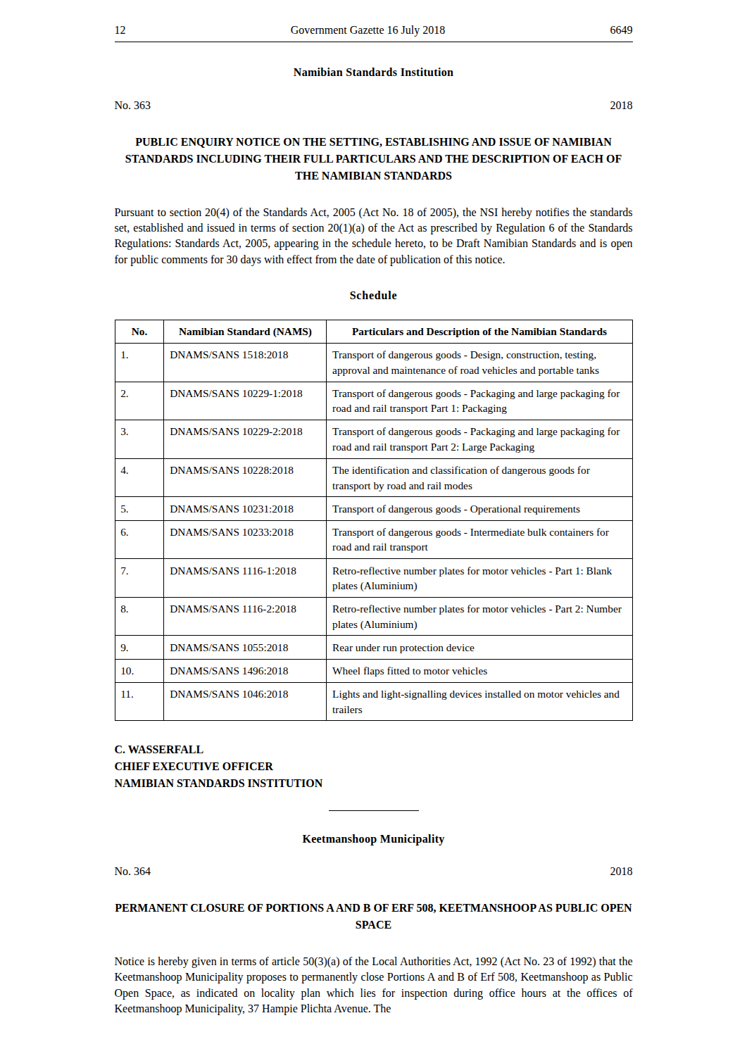12 Government Gazette 16 July 2018 6649
Namibian Standards Institution
No. 363 2018
Public Enquiry Notice on the Setting, Establishing and Issue of Namibian Standards Including Their Full Particulars and the Description of Each of the Namibian Standards
Pursuant to section 20(4) of the Standards Act, 2005 (Act No. 18 of 2005), the NSI hereby notifies the standards set, established and issued in terms of section 20(1)(a) of the Act as prescribed by Regulation 6 of the Standards Regulations: Standards Act, 2005, appearing in the schedule hereto, to be Draft Namibian Standards and is open for public comments for 30 days with effect from the date of publication of this notice.
Schedule
| No. | Namibian Standard (NAMS) | Particulars and Description of the Namibian Standards |
| --- | --- | --- |
| 1. | DNAMS/SANS 1518:2018 | Transport of dangerous goods - Design, construction, testing, approval and maintenance of road vehicles and portable tanks |
| 2. | DNAMS/SANS 10229-1:2018 | Transport of dangerous goods - Packaging and large packaging for road and rail transport Part 1: Packaging |
| 3. | DNAMS/SANS 10229-2:2018 | Transport of dangerous goods - Packaging and large packaging for road and rail transport Part 2: Large Packaging |
| 4. | DNAMS/SANS 10228:2018 | The identification and classification of dangerous goods for transport by road and rail modes |
| 5. | DNAMS/SANS 10231:2018 | Transport of dangerous goods - Operational requirements |
| 6. | DNAMS/SANS 10233:2018 | Transport of dangerous goods - Intermediate bulk containers for road and rail transport |
| 7. | DNAMS/SANS 1116-1:2018 | Retro-reflective number plates for motor vehicles - Part 1: Blank plates (Aluminium) |
| 8. | DNAMS/SANS 1116-2:2018 | Retro-reflective number plates for motor vehicles - Part 2: Number plates (Aluminium) |
| 9. | DNAMS/SANS 1055:2018 | Rear under run protection device |
| 10. | DNAMS/SANS 1496:2018 | Wheel flaps fitted to motor vehicles |
| 11. | DNAMS/SANS 1046:2018 | Lights and light-signalling devices installed on motor vehicles and trailers |
C. Wasserfall
Chief Executive Officer
Namibian Standards Institution
Keetmanshoop Municipality
No. 364 2018
Permanent Closure of Portions A and B of Erf 508, Keetmanshoop as Public Open Space
Notice is hereby given in terms of article 50(3)(a) of the Local Authorities Act, 1992 (Act No. 23 of 1992) that the Keetmanshoop Municipality proposes to permanently close Portions A and B of Erf 508, Keetmanshoop as Public Open Space, as indicated on locality plan which lies for inspection during office hours at the offices of Keetmanshoop Municipality, 37 Hampie Plichta Avenue. The